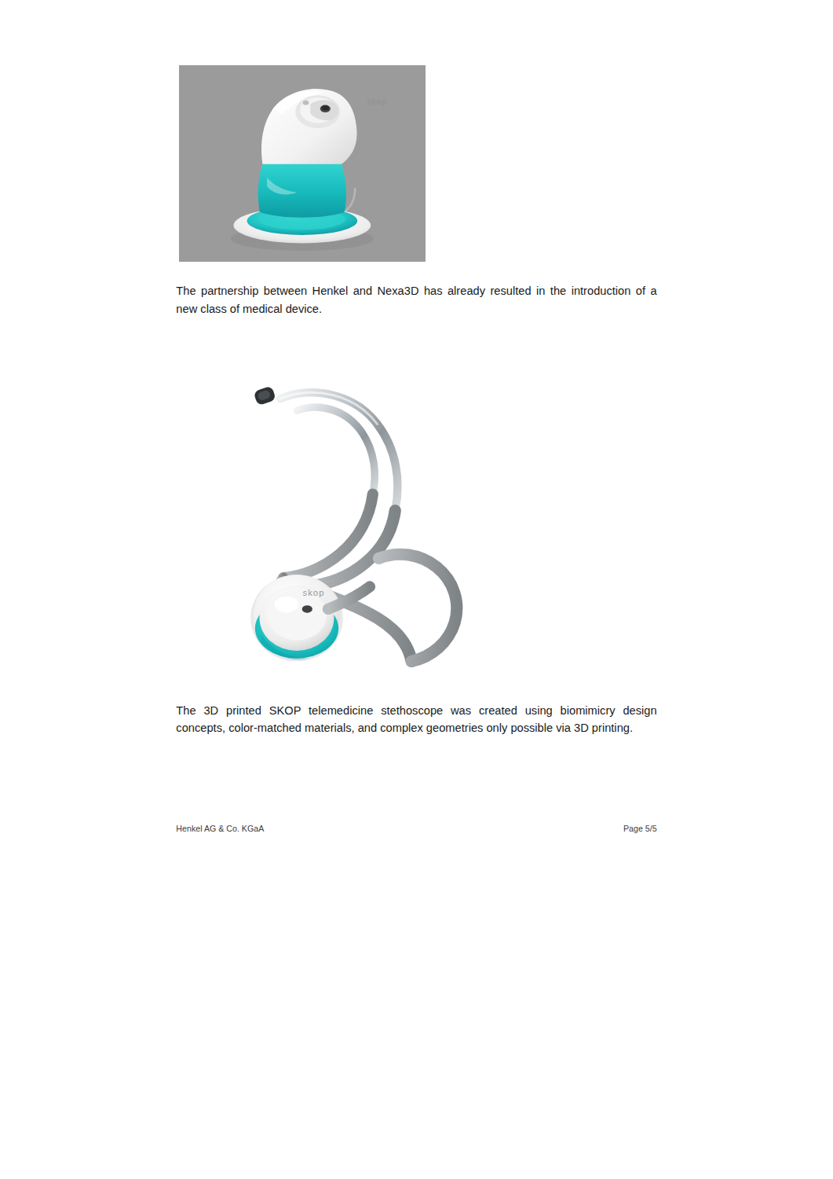skop
The partnership between Henkel and Nexa3D has already resulted in the introduction of a new class of medical device.
skop
The 3D printed SKOP telemedicine stethoscope was created using biomimicry design concepts, color-matched materials, and complex geometries only possible via 3D printing.
Henkel AG & Co. KGaA Page 5/5